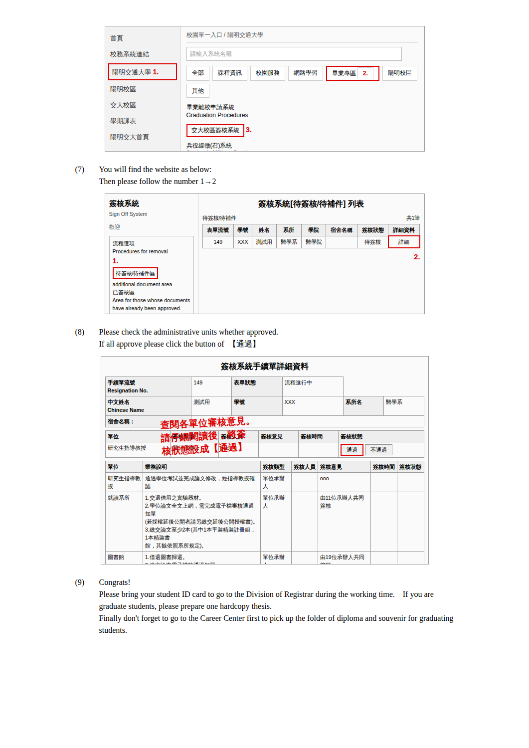首頁
校務系統連結
陽明交通大學 1.
陽明校區
交大校區
學期課表
陽明交大首頁
校園單一入口 / 陽明交通大學
請輸入系統名稱
全部 課程資訊 校園服務 網路學習 畢業專區 2. 陽明校區 其他
畢業離校申請系統
Graduation Procedures
交大校區簽核系統 3.
兵役緩徵(召)系統
Student's Military Service
(7) You will find the website as below:
Then please follow the number 1→2
簽核系統
Sign Off System
歡迎
流程選項
Procedures for removal
1.
待簽核/待補件區
additional document area
已簽核區
Area for those whose documents
have already been approved.
關閉視窗
Close window
簽核系統[待簽核/待補件] 列表
待簽核/待補件 共1筆
| 表單流號 | 學號 | 姓名 | 系所 | 學院 | 宿舍名稱 | 簽核狀態 | 詳細資料 |
| --- | --- | --- | --- | --- | --- | --- | --- |
| 149 | XXX | 測試用 | 醫學系 | 醫學院 | | 待簽核 | 詳細 |
2.
(8) Please check the administrative units whether approved.
If all approve please click the button of 【通過】
簽核系統手續單詳細資料
| 手續單流號 Resignation No. | 149 | 表單狀態 | 流程進行中 |
| 中文姓名 Chinese Name | 測試用 | 學號 | XXX | 系所名 | 醫學系 |
| 宿舍名稱： | |
| 單位 | 簽核類型 | 簽核人員 | 簽核意見 | 簽核時間 | 簽核狀態 |
| --- | --- | --- | --- | --- | --- |
| 研究生指導教授 | 單位承辦人 | ooo | | | 通過 不通過 |
| 單位 | 業務說明 | 簽核類型 | 簽核人員 | 簽核意見 | 簽核時間 | 簽核狀態 |
| --- | --- | --- | --- | --- | --- | --- |
| 研究生指導教授 | 通過學位考試並完成論文修改，經指導教授確認 | 單位承辦人 | | ooo | | |
| 就讀系所 | 1.交還借用之實驗器材。 2.學位論文全文上網，需完成電子檔審核通過知單 (若採權延後公開者請另繳交延後公開授權書)。 3.繳交論文至少2本(其中1本平裝精裝註冊組，1本精裝書 館，其餘依照系所規定)。 | 單位承辦人 | | 由11位承辦人共同簽核 | | |
| 圖書館 | 1.借還圖書歸還。 2.繳交論文電子檔核通過知單。 | 單位承辦人 | | 由19位承辦人共同簽核 | | |
查閱各單位審核意見。
請仔細閱讀後，將簽
核狀態設成【通過】
(9) Congrats!
Please bring your student ID card to go to the Division of Registrar during the working time. If you are graduate students, please prepare one hardcopy thesis.
Finally don't forget to go to the Career Center first to pick up the folder of diploma and souvenir for graduating students.